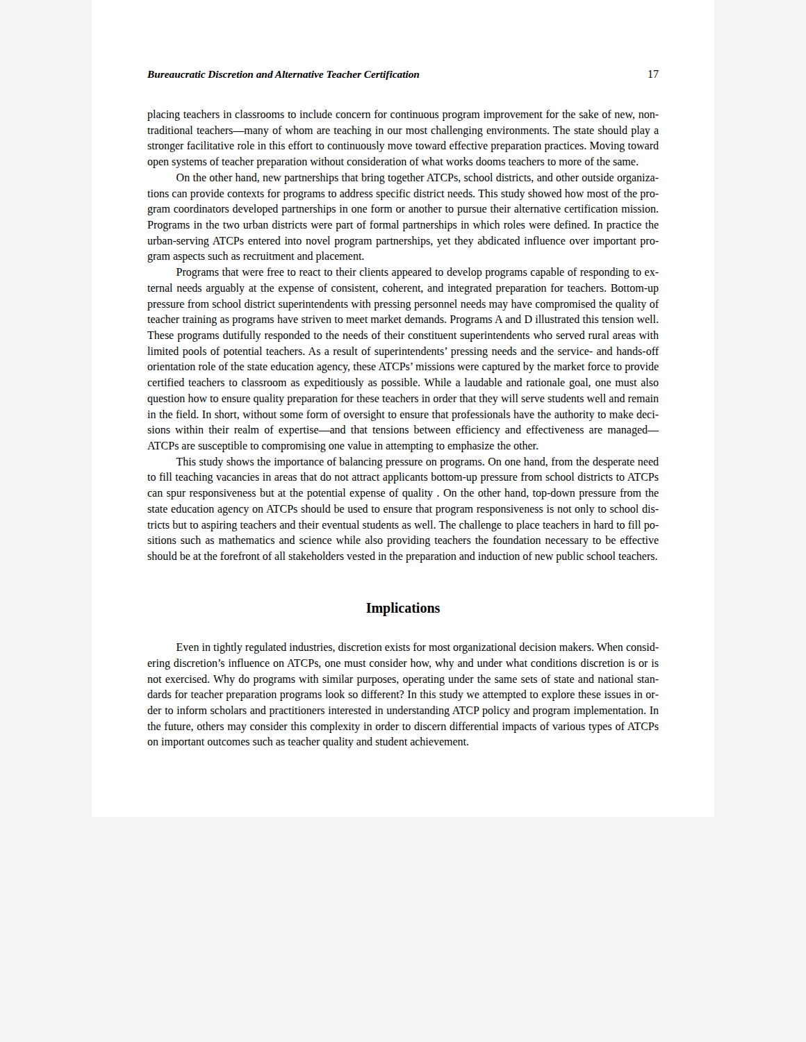Bureaucratic Discretion and Alternative Teacher Certification 17
placing teachers in classrooms to include concern for continuous program improvement for the sake of new, non-traditional teachers—many of whom are teaching in our most challenging environments. The state should play a stronger facilitative role in this effort to continuously move toward effective preparation practices. Moving toward open systems of teacher preparation without consideration of what works dooms teachers to more of the same.
On the other hand, new partnerships that bring together ATCPs, school districts, and other outside organizations can provide contexts for programs to address specific district needs. This study showed how most of the program coordinators developed partnerships in one form or another to pursue their alternative certification mission. Programs in the two urban districts were part of formal partnerships in which roles were defined. In practice the urban-serving ATCPs entered into novel program partnerships, yet they abdicated influence over important program aspects such as recruitment and placement.
Programs that were free to react to their clients appeared to develop programs capable of responding to external needs arguably at the expense of consistent, coherent, and integrated preparation for teachers. Bottom-up pressure from school district superintendents with pressing personnel needs may have compromised the quality of teacher training as programs have striven to meet market demands. Programs A and D illustrated this tension well. These programs dutifully responded to the needs of their constituent superintendents who served rural areas with limited pools of potential teachers. As a result of superintendents’ pressing needs and the service- and hands-off orientation role of the state education agency, these ATCPs’ missions were captured by the market force to provide certified teachers to classroom as expeditiously as possible. While a laudable and rationale goal, one must also question how to ensure quality preparation for these teachers in order that they will serve students well and remain in the field. In short, without some form of oversight to ensure that professionals have the authority to make decisions within their realm of expertise—and that tensions between efficiency and effectiveness are managed—ATCPs are susceptible to compromising one value in attempting to emphasize the other.
This study shows the importance of balancing pressure on programs. On one hand, from the desperate need to fill teaching vacancies in areas that do not attract applicants bottom-up pressure from school districts to ATCPs can spur responsiveness but at the potential expense of quality . On the other hand, top-down pressure from the state education agency on ATCPs should be used to ensure that program responsiveness is not only to school districts but to aspiring teachers and their eventual students as well. The challenge to place teachers in hard to fill positions such as mathematics and science while also providing teachers the foundation necessary to be effective should be at the forefront of all stakeholders vested in the preparation and induction of new public school teachers.
Implications
Even in tightly regulated industries, discretion exists for most organizational decision makers. When considering discretion’s influence on ATCPs, one must consider how, why and under what conditions discretion is or is not exercised. Why do programs with similar purposes, operating under the same sets of state and national standards for teacher preparation programs look so different? In this study we attempted to explore these issues in order to inform scholars and practitioners interested in understanding ATCP policy and program implementation. In the future, others may consider this complexity in order to discern differential impacts of various types of ATCPs on important outcomes such as teacher quality and student achievement.